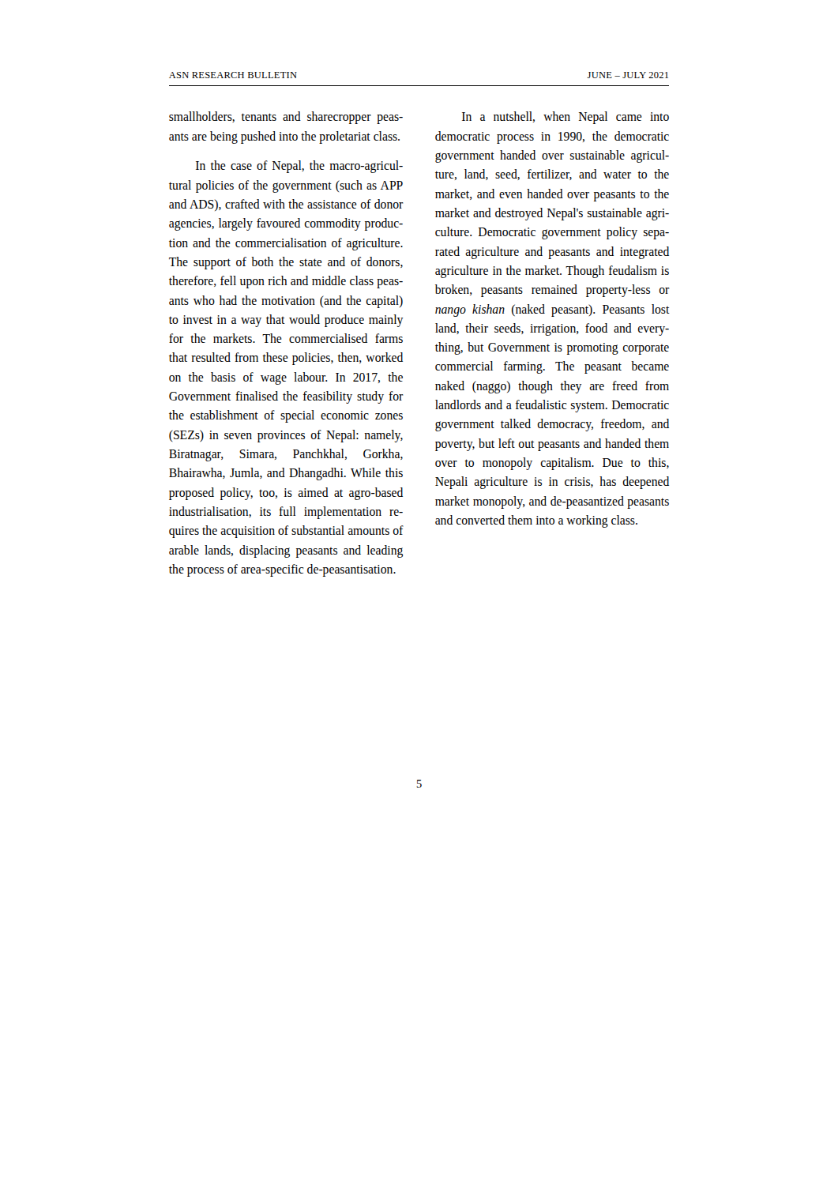ASN RESEARCH BULLETIN JUNE – JULY 2021
smallholders, tenants and sharecropper peasants are being pushed into the proletariat class.
In the case of Nepal, the macro-agricultural policies of the government (such as APP and ADS), crafted with the assistance of donor agencies, largely favoured commodity production and the commercialisation of agriculture. The support of both the state and of donors, therefore, fell upon rich and middle class peasants who had the motivation (and the capital) to invest in a way that would produce mainly for the markets. The commercialised farms that resulted from these policies, then, worked on the basis of wage labour. In 2017, the Government finalised the feasibility study for the establishment of special economic zones (SEZs) in seven provinces of Nepal: namely, Biratnagar, Simara, Panchkhal, Gorkha, Bhairawha, Jumla, and Dhangadhi. While this proposed policy, too, is aimed at agro-based industrialisation, its full implementation requires the acquisition of substantial amounts of arable lands, displacing peasants and leading the process of area-specific de-peasantisation.
In a nutshell, when Nepal came into democratic process in 1990, the democratic government handed over sustainable agriculture, land, seed, fertilizer, and water to the market, and even handed over peasants to the market and destroyed Nepal's sustainable agriculture. Democratic government policy separated agriculture and peasants and integrated agriculture in the market. Though feudalism is broken, peasants remained property-less or nango kishan (naked peasant). Peasants lost land, their seeds, irrigation, food and everything, but Government is promoting corporate commercial farming. The peasant became naked (naggo) though they are freed from landlords and a feudalistic system. Democratic government talked democracy, freedom, and poverty, but left out peasants and handed them over to monopoly capitalism. Due to this, Nepali agriculture is in crisis, has deepened market monopoly, and de-peasantized peasants and converted them into a working class.
5